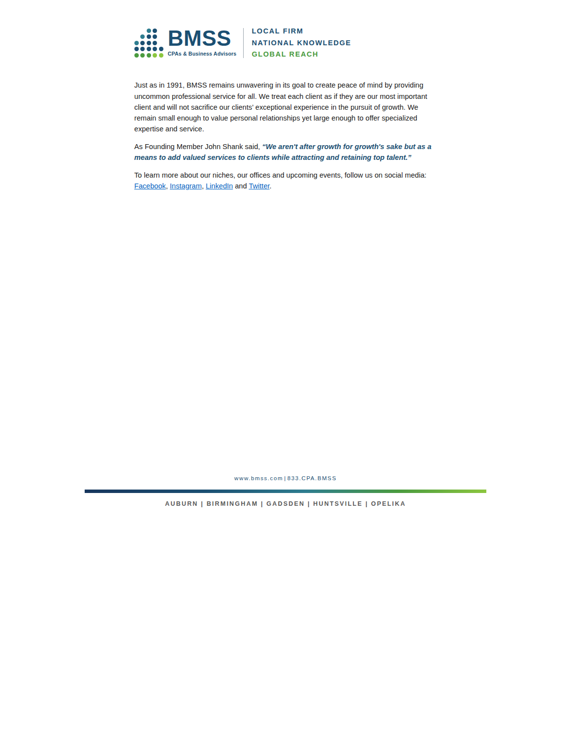BMSS CPAs & Business Advisors
LOCAL FIRM NATIONAL KNOWLEDGE GLOBAL REACH
Just as in 1991, BMSS remains unwavering in its goal to create peace of mind by providing uncommon professional service for all. We treat each client as if they are our most important client and will not sacrifice our clients’ exceptional experience in the pursuit of growth. We remain small enough to value personal relationships yet large enough to offer specialized expertise and service.
As Founding Member John Shank said, “We aren't after growth for growth's sake but as a means to add valued services to clients while attracting and retaining top talent.”
To learn more about our niches, our offices and upcoming events, follow us on social media: Facebook, Instagram, LinkedIn and Twitter.
www.bmss.com|833.CPA.BMSS
AUBURN | BIRMINGHAM | GADSDEN | HUNTSVILLE | OPELIKA